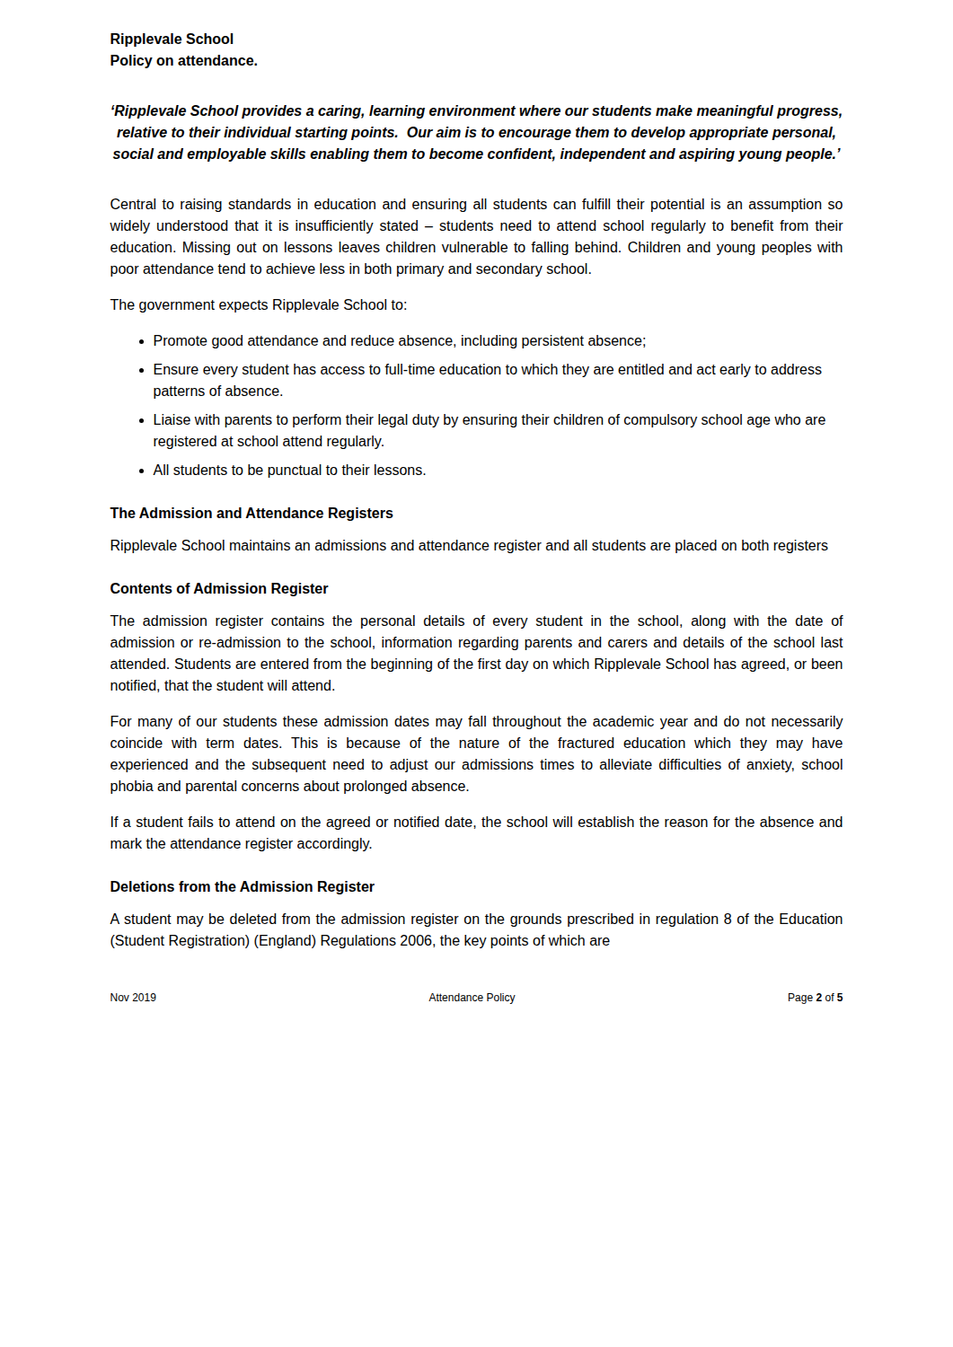Ripplevale School
Policy on attendance.
‘Ripplevale School provides a caring, learning environment where our students make meaningful progress, relative to their individual starting points. Our aim is to encourage them to develop appropriate personal, social and employable skills enabling them to become confident, independent and aspiring young people.’
Central to raising standards in education and ensuring all students can fulfill their potential is an assumption so widely understood that it is insufficiently stated – students need to attend school regularly to benefit from their education. Missing out on lessons leaves children vulnerable to falling behind. Children and young peoples with poor attendance tend to achieve less in both primary and secondary school.
The government expects Ripplevale School to:
Promote good attendance and reduce absence, including persistent absence;
Ensure every student has access to full-time education to which they are entitled and act early to address patterns of absence.
Liaise with parents to perform their legal duty by ensuring their children of compulsory school age who are registered at school attend regularly.
All students to be punctual to their lessons.
The Admission and Attendance Registers
Ripplevale School maintains an admissions and attendance register and all students are placed on both registers
Contents of Admission Register
The admission register contains the personal details of every student in the school, along with the date of admission or re-admission to the school, information regarding parents and carers and details of the school last attended. Students are entered from the beginning of the first day on which Ripplevale School has agreed, or been notified, that the student will attend.
For many of our students these admission dates may fall throughout the academic year and do not necessarily coincide with term dates. This is because of the nature of the fractured education which they may have experienced and the subsequent need to adjust our admissions times to alleviate difficulties of anxiety, school phobia and parental concerns about prolonged absence.
If a student fails to attend on the agreed or notified date, the school will establish the reason for the absence and mark the attendance register accordingly.
Deletions from the Admission Register
A student may be deleted from the admission register on the grounds prescribed in regulation 8 of the Education (Student Registration) (England) Regulations 2006, the key points of which are
Nov 2019 Attendance Policy Page 2 of 5